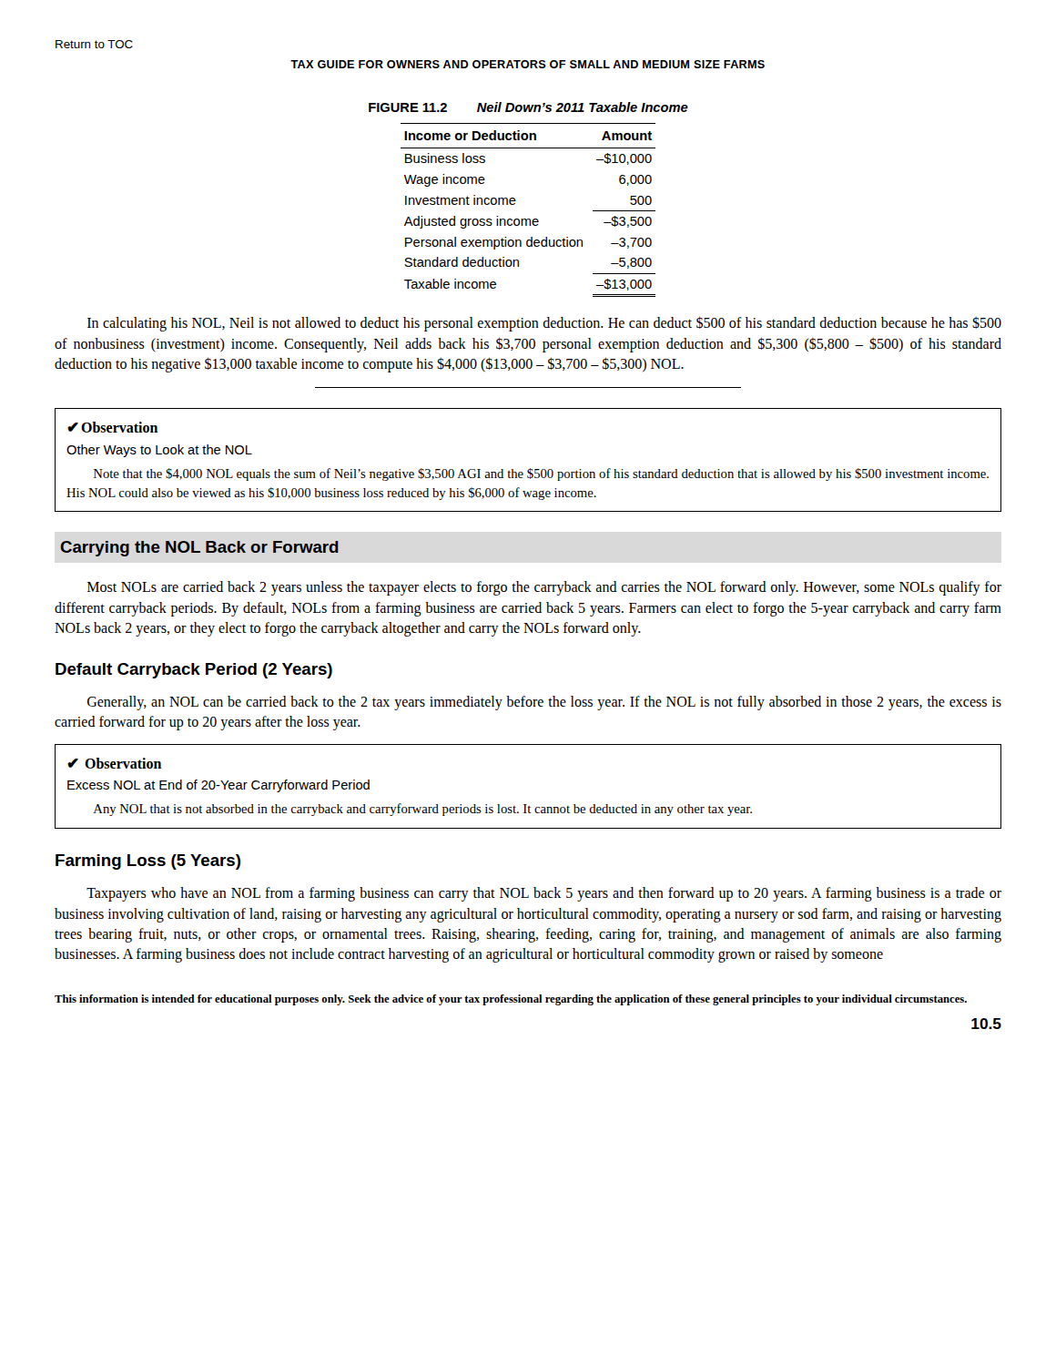Return to TOC
TAX GUIDE FOR OWNERS AND OPERATORS OF SMALL AND MEDIUM SIZE FARMS
FIGURE 11.2 Neil Down’s 2011 Taxable Income
| Income or Deduction | Amount |
| --- | --- |
| Business loss | –$10,000 |
| Wage income | 6,000 |
| Investment income | 500 |
| Adjusted gross income | –$3,500 |
| Personal exemption deduction | –3,700 |
| Standard deduction | –5,800 |
| Taxable income | –$13,000 |
In calculating his NOL, Neil is not allowed to deduct his personal exemption deduction. He can deduct $500 of his standard deduction because he has $500 of nonbusiness (investment) income. Consequently, Neil adds back his $3,700 personal exemption deduction and $5,300 ($5,800 – $500) of his standard deduction to his negative $13,000 taxable income to compute his $4,000 ($13,000 – $3,700 – $5,300) NOL.
✔Observation
Other Ways to Look at the NOL
Note that the $4,000 NOL equals the sum of Neil’s negative $3,500 AGI and the $500 portion of his standard deduction that is allowed by his $500 investment income. His NOL could also be viewed as his $10,000 business loss reduced by his $6,000 of wage income.
Carrying the NOL Back or Forward
Most NOLs are carried back 2 years unless the taxpayer elects to forgo the carryback and carries the NOL forward only. However, some NOLs qualify for different carryback periods. By default, NOLs from a farming business are carried back 5 years. Farmers can elect to forgo the 5-year carryback and carry farm NOLs back 2 years, or they elect to forgo the carryback altogether and carry the NOLs forward only.
Default Carryback Period (2 Years)
Generally, an NOL can be carried back to the 2 tax years immediately before the loss year. If the NOL is not fully absorbed in those 2 years, the excess is carried forward for up to 20 years after the loss year.
✔ Observation
Excess NOL at End of 20-Year Carryforward Period
Any NOL that is not absorbed in the carryback and carryforward periods is lost. It cannot be deducted in any other tax year.
Farming Loss (5 Years)
Taxpayers who have an NOL from a farming business can carry that NOL back 5 years and then forward up to 20 years. A farming business is a trade or business involving cultivation of land, raising or harvesting any agricultural or horticultural commodity, operating a nursery or sod farm, and raising or harvesting trees bearing fruit, nuts, or other crops, or ornamental trees. Raising, shearing, feeding, caring for, training, and management of animals are also farming businesses. A farming business does not include contract harvesting of an agricultural or horticultural commodity grown or raised by someone
This information is intended for educational purposes only. Seek the advice of your tax professional regarding the application of these general principles to your individual circumstances.
10.5